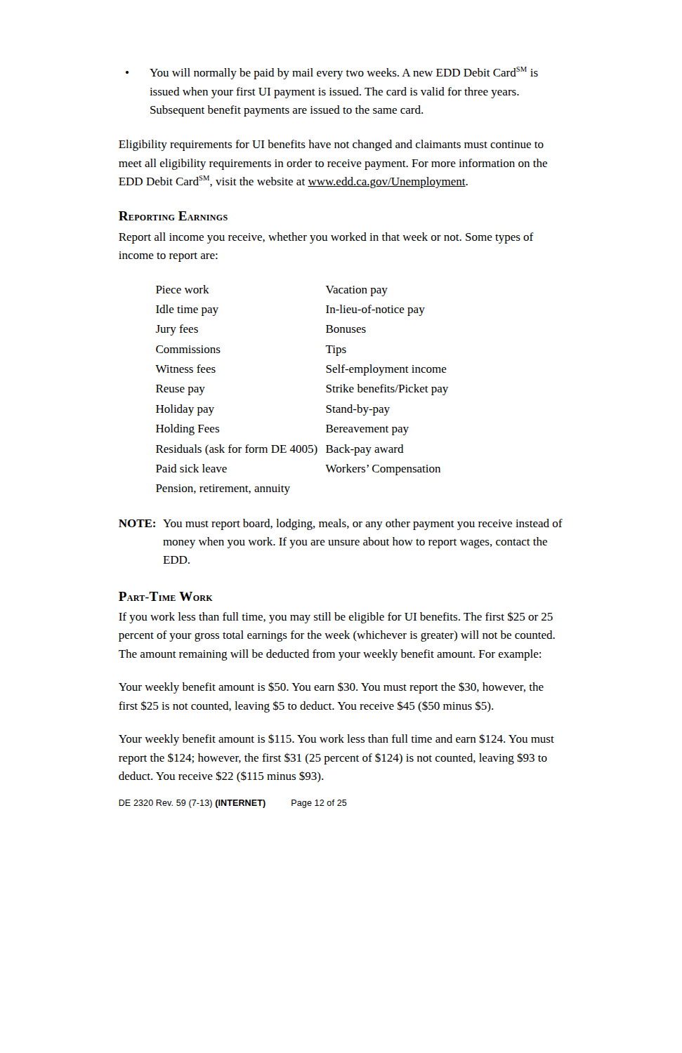You will normally be paid by mail every two weeks. A new EDD Debit CardSM is issued when your first UI payment is issued. The card is valid for three years. Subsequent benefit payments are issued to the same card.
Eligibility requirements for UI benefits have not changed and claimants must continue to meet all eligibility requirements in order to receive payment. For more information on the EDD Debit CardSM, visit the website at www.edd.ca.gov/Unemployment.
REPORTING EARNINGS
Report all income you receive, whether you worked in that week or not. Some types of income to report are:
| Piece work | Vacation pay |
| Idle time pay | In-lieu-of-notice pay |
| Jury fees | Bonuses |
| Commissions | Tips |
| Witness fees | Self-employment income |
| Reuse pay | Strike benefits/Picket pay |
| Holiday pay | Stand-by-pay |
| Holding Fees | Bereavement pay |
| Residuals (ask for form DE 4005) | Back-pay award |
| Paid sick leave | Workers’ Compensation |
| Pension, retirement, annuity | |
NOTE:
You must report board, lodging, meals, or any other payment you receive instead of money when you work. If you are unsure about how to report wages, contact the EDD.
PART-TIME WORK
If you work less than full time, you may still be eligible for UI benefits. The first $25 or 25 percent of your gross total earnings for the week (whichever is greater) will not be counted. The amount remaining will be deducted from your weekly benefit amount. For example:
Your weekly benefit amount is $50. You earn $30. You must report the $30, however, the first $25 is not counted, leaving $5 to deduct. You receive $45 ($50 minus $5).
Your weekly benefit amount is $115. You work less than full time and earn $124. You must report the $124; however, the first $31 (25 percent of $124) is not counted, leaving $93 to deduct. You receive $22 ($115 minus $93).
DE 2320 Rev. 59 (7-13) (INTERNET) Page 12 of 25